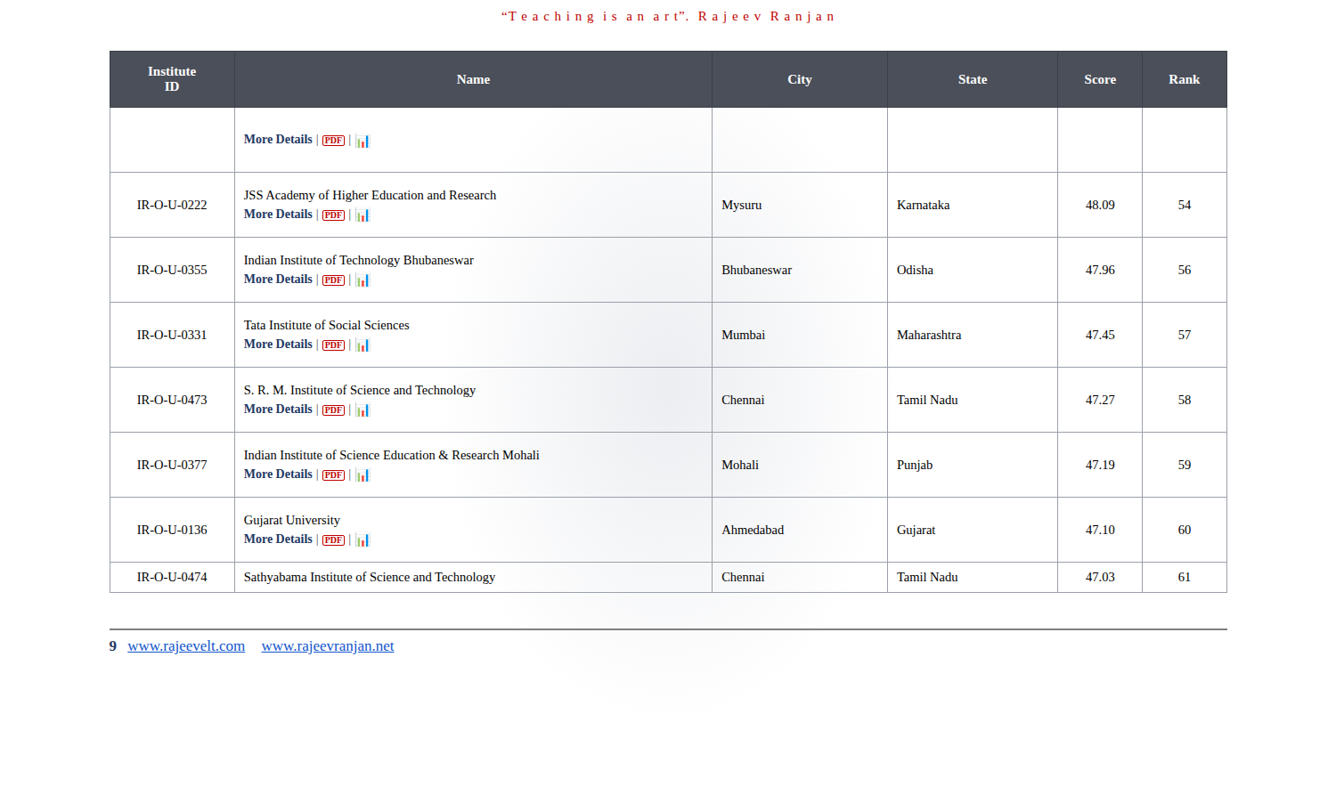“T e a c h i n g i s a n a r t”. R a j e e v R a n j a n
| Institute ID | Name | City | State | Score | Rank |
| --- | --- | --- | --- | --- | --- |
| | More Details / PDF / 📊 | | | | |
| IR-O-U-0222 | JSS Academy of Higher Education and Research More Details / PDF / 📊 | Mysuru | Karnataka | 48.09 | 54 |
| IR-O-U-0355 | Indian Institute of Technology Bhubaneswar More Details / PDF / 📊 | Bhubaneswar | Odisha | 47.96 | 56 |
| IR-O-U-0331 | Tata Institute of Social Sciences More Details / PDF / 📊 | Mumbai | Maharashtra | 47.45 | 57 |
| IR-O-U-0473 | S. R. M. Institute of Science and Technology More Details / PDF / 📊 | Chennai | Tamil Nadu | 47.27 | 58 |
| IR-O-U-0377 | Indian Institute of Science Education & Research Mohali More Details / PDF / 📊 | Mohali | Punjab | 47.19 | 59 |
| IR-O-U-0136 | Gujarat University More Details / PDF / 📊 | Ahmedabad | Gujarat | 47.10 | 60 |
| IR-O-U-0474 | Sathyabama Institute of Science and Technology | Chennai | Tamil Nadu | 47.03 | 61 |
9 www.rajeevelt.com www.rajeevranjan.net